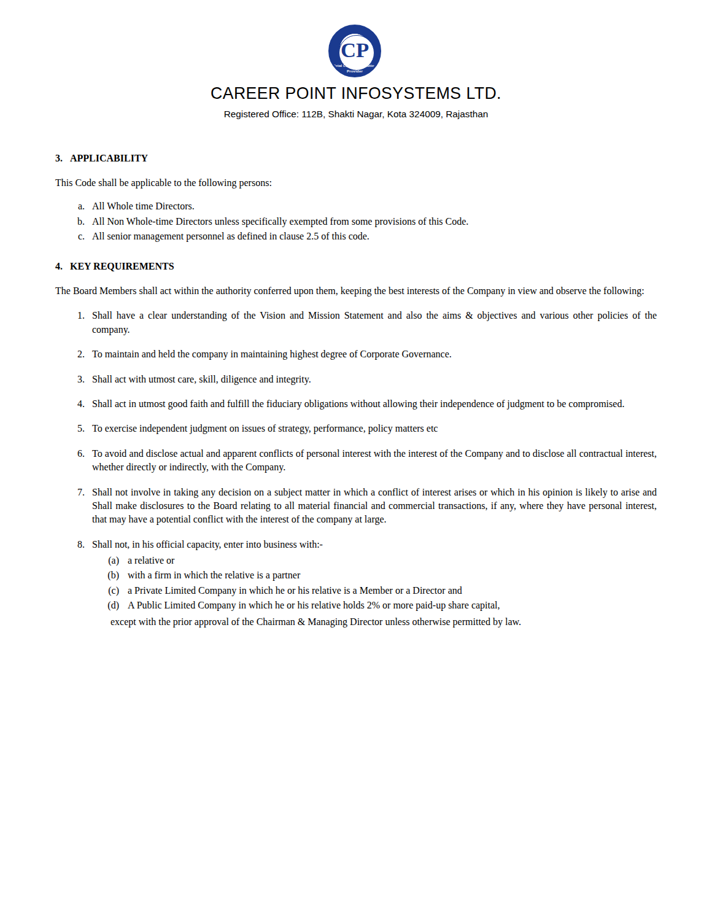CAREER POINT
CP
Total Learning Solution Provider
CAREER POINT INFOSYSTEMS LTD.
Registered Office: 112B, Shakti Nagar, Kota 324009, Rajasthan
3. APPLICABILITY
This Code shall be applicable to the following persons:
All Whole time Directors.
All Non Whole-time Directors unless specifically exempted from some provisions of this Code.
All senior management personnel as defined in clause 2.5 of this code.
4. KEY REQUIREMENTS
The Board Members shall act within the authority conferred upon them, keeping the best interests of the Company in view and observe the following:
Shall have a clear understanding of the Vision and Mission Statement and also the aims & objectives and various other policies of the company.
To maintain and held the company in maintaining highest degree of Corporate Governance.
Shall act with utmost care, skill, diligence and integrity.
Shall act in utmost good faith and fulfill the fiduciary obligations without allowing their independence of judgment to be compromised.
To exercise independent judgment on issues of strategy, performance, policy matters etc
To avoid and disclose actual and apparent conflicts of personal interest with the interest of the Company and to disclose all contractual interest, whether directly or indirectly, with the Company.
Shall not involve in taking any decision on a subject matter in which a conflict of interest arises or which in his opinion is likely to arise and Shall make disclosures to the Board relating to all material financial and commercial transactions, if any, where they have personal interest, that may have a potential conflict with the interest of the company at large.
Shall not, in his official capacity, enter into business with:-
a relative or
with a firm in which the relative is a partner
a Private Limited Company in which he or his relative is a Member or a Director and
A Public Limited Company in which he or his relative holds 2% or more paid-up share capital,
except with the prior approval of the Chairman & Managing Director unless otherwise permitted by law.